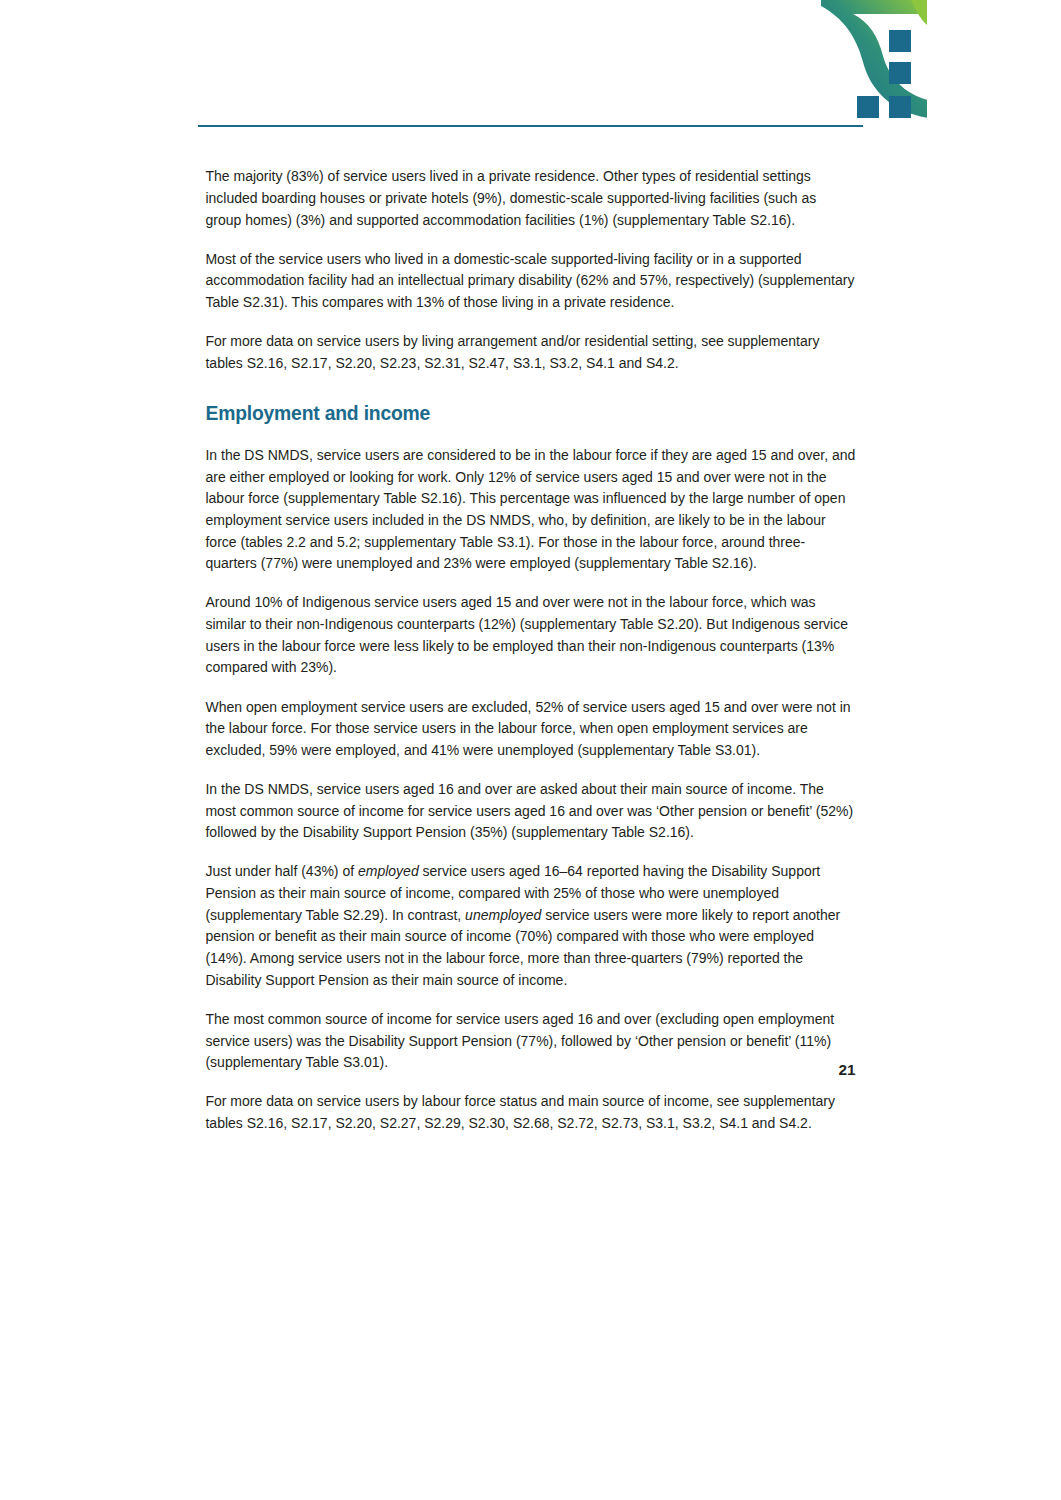The majority (83%) of service users lived in a private residence. Other types of residential settings included boarding houses or private hotels (9%), domestic-scale supported-living facilities (such as group homes) (3%) and supported accommodation facilities (1%) (supplementary Table S2.16).
Most of the service users who lived in a domestic-scale supported-living facility or in a supported accommodation facility had an intellectual primary disability (62% and 57%, respectively) (supplementary Table S2.31). This compares with 13% of those living in a private residence.
For more data on service users by living arrangement and/or residential setting, see supplementary tables S2.16, S2.17, S2.20, S2.23, S2.31, S2.47, S3.1, S3.2, S4.1 and S4.2.
Employment and income
In the DS NMDS, service users are considered to be in the labour force if they are aged 15 and over, and are either employed or looking for work. Only 12% of service users aged 15 and over were not in the labour force (supplementary Table S2.16). This percentage was influenced by the large number of open employment service users included in the DS NMDS, who, by definition, are likely to be in the labour force (tables 2.2 and 5.2; supplementary Table S3.1). For those in the labour force, around three-quarters (77%) were unemployed and 23% were employed (supplementary Table S2.16).
Around 10% of Indigenous service users aged 15 and over were not in the labour force, which was similar to their non-Indigenous counterparts (12%) (supplementary Table S2.20). But Indigenous service users in the labour force were less likely to be employed than their non-Indigenous counterparts (13% compared with 23%).
When open employment service users are excluded, 52% of service users aged 15 and over were not in the labour force. For those service users in the labour force, when open employment services are excluded, 59% were employed, and 41% were unemployed (supplementary Table S3.01).
In the DS NMDS, service users aged 16 and over are asked about their main source of income. The most common source of income for service users aged 16 and over was ‘Other pension or benefit’ (52%) followed by the Disability Support Pension (35%) (supplementary Table S2.16).
Just under half (43%) of employed service users aged 16–64 reported having the Disability Support Pension as their main source of income, compared with 25% of those who were unemployed (supplementary Table S2.29). In contrast, unemployed service users were more likely to report another pension or benefit as their main source of income (70%) compared with those who were employed (14%). Among service users not in the labour force, more than three-quarters (79%) reported the Disability Support Pension as their main source of income.
The most common source of income for service users aged 16 and over (excluding open employment service users) was the Disability Support Pension (77%), followed by ‘Other pension or benefit’ (11%) (supplementary Table S3.01).
For more data on service users by labour force status and main source of income, see supplementary tables S2.16, S2.17, S2.20, S2.27, S2.29, S2.30, S2.68, S2.72, S2.73, S3.1, S3.2, S4.1 and S4.2.
21